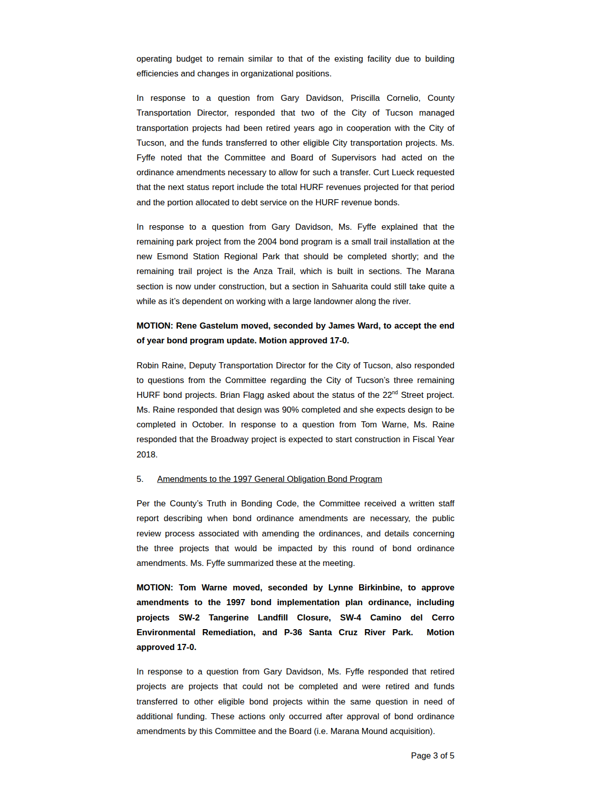operating budget to remain similar to that of the existing facility due to building efficiencies and changes in organizational positions.
In response to a question from Gary Davidson, Priscilla Cornelio, County Transportation Director, responded that two of the City of Tucson managed transportation projects had been retired years ago in cooperation with the City of Tucson, and the funds transferred to other eligible City transportation projects. Ms. Fyffe noted that the Committee and Board of Supervisors had acted on the ordinance amendments necessary to allow for such a transfer. Curt Lueck requested that the next status report include the total HURF revenues projected for that period and the portion allocated to debt service on the HURF revenue bonds.
In response to a question from Gary Davidson, Ms. Fyffe explained that the remaining park project from the 2004 bond program is a small trail installation at the new Esmond Station Regional Park that should be completed shortly; and the remaining trail project is the Anza Trail, which is built in sections. The Marana section is now under construction, but a section in Sahuarita could still take quite a while as it’s dependent on working with a large landowner along the river.
MOTION: Rene Gastelum moved, seconded by James Ward, to accept the end of year bond program update. Motion approved 17-0.
Robin Raine, Deputy Transportation Director for the City of Tucson, also responded to questions from the Committee regarding the City of Tucson’s three remaining HURF bond projects. Brian Flagg asked about the status of the 22nd Street project. Ms. Raine responded that design was 90% completed and she expects design to be completed in October. In response to a question from Tom Warne, Ms. Raine responded that the Broadway project is expected to start construction in Fiscal Year 2018.
5. Amendments to the 1997 General Obligation Bond Program
Per the County’s Truth in Bonding Code, the Committee received a written staff report describing when bond ordinance amendments are necessary, the public review process associated with amending the ordinances, and details concerning the three projects that would be impacted by this round of bond ordinance amendments. Ms. Fyffe summarized these at the meeting.
MOTION: Tom Warne moved, seconded by Lynne Birkinbine, to approve amendments to the 1997 bond implementation plan ordinance, including projects SW-2 Tangerine Landfill Closure, SW-4 Camino del Cerro Environmental Remediation, and P-36 Santa Cruz River Park. Motion approved 17-0.
In response to a question from Gary Davidson, Ms. Fyffe responded that retired projects are projects that could not be completed and were retired and funds transferred to other eligible bond projects within the same question in need of additional funding. These actions only occurred after approval of bond ordinance amendments by this Committee and the Board (i.e. Marana Mound acquisition).
Page 3 of 5